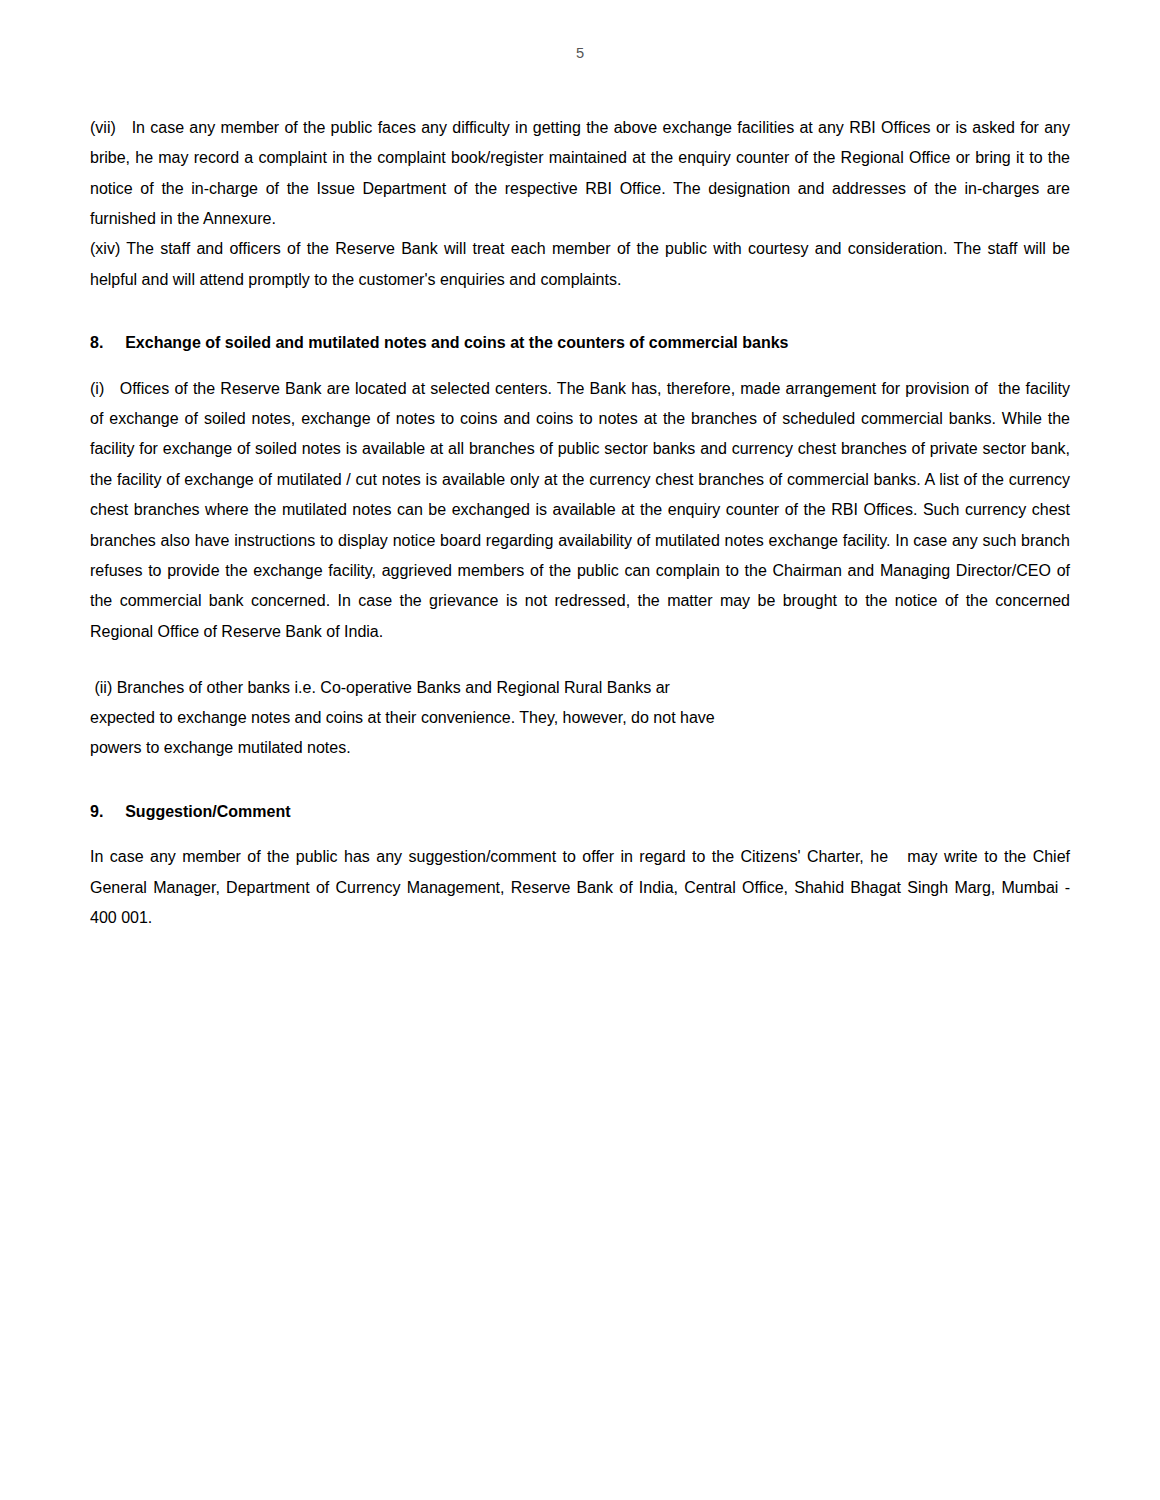5
(vii) In case any member of the public faces any difficulty in getting the above exchange facilities at any RBI Offices or is asked for any bribe, he may record a complaint in the complaint book/register maintained at the enquiry counter of the Regional Office or bring it to the notice of the in-charge of the Issue Department of the respective RBI Office. The designation and addresses of the in-charges are furnished in the Annexure.
(xiv) The staff and officers of the Reserve Bank will treat each member of the public with courtesy and consideration. The staff will be helpful and will attend promptly to the customer's enquiries and complaints.
8. Exchange of soiled and mutilated notes and coins at the counters of commercial banks
(i) Offices of the Reserve Bank are located at selected centers. The Bank has, therefore, made arrangement for provision of the facility of exchange of soiled notes, exchange of notes to coins and coins to notes at the branches of scheduled commercial banks. While the facility for exchange of soiled notes is available at all branches of public sector banks and currency chest branches of private sector bank, the facility of exchange of mutilated / cut notes is available only at the currency chest branches of commercial banks. A list of the currency chest branches where the mutilated notes can be exchanged is available at the enquiry counter of the RBI Offices. Such currency chest branches also have instructions to display notice board regarding availability of mutilated notes exchange facility. In case any such branch refuses to provide the exchange facility, aggrieved members of the public can complain to the Chairman and Managing Director/CEO of the commercial bank concerned. In case the grievance is not redressed, the matter may be brought to the notice of the concerned Regional Office of Reserve Bank of India.
(ii) Branches of other banks i.e. Co-operative Banks and Regional Rural Banks ar
expected to exchange notes and coins at their convenience. They, however, do not have
powers to exchange mutilated notes.
9. Suggestion/Comment
In case any member of the public has any suggestion/comment to offer in regard to the Citizens' Charter, he may write to the Chief General Manager, Department of Currency Management, Reserve Bank of India, Central Office, Shahid Bhagat Singh Marg, Mumbai - 400 001.